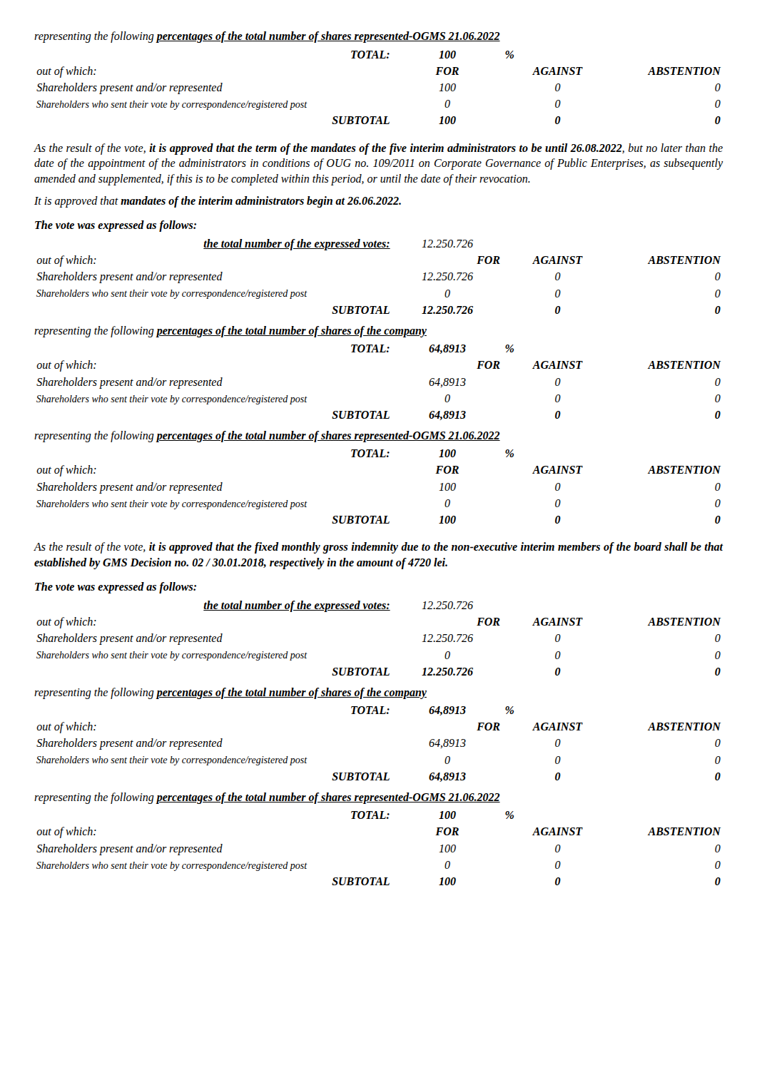representing the following percentages of the total number of shares represented-OGMS 21.06.2022
| TOTAL: | 100 | % |
| out of which: | | FOR | AGAINST | ABSTENTION |
| Shareholders present and/or represented | 100 | 0 | 0 |
| Shareholders who sent their vote by correspondence/registered post | 0 | 0 | 0 |
| | SUBTOTAL | 100 | 0 | 0 |
As the result of the vote, it is approved that the term of the mandates of the five interim administrators to be until 26.08.2022, but no later than the date of the appointment of the administrators in conditions of OUG no. 109/2011 on Corporate Governance of Public Enterprises, as subsequently amended and supplemented, if this is to be completed within this period, or until the date of their revocation.
It is approved that mandates of the interim administrators begin at 26.06.2022.
The vote was expressed as follows:
| | the total number of the expressed votes: | 12.250.726 | | |
| out of which: | | FOR | AGAINST | ABSTENTION |
| Shareholders present and/or represented | 12.250.726 | 0 | 0 |
| Shareholders who sent their vote by correspondence/registered post | 0 | 0 | 0 |
| | SUBTOTAL | 12.250.726 | 0 | 0 |
representing the following percentages of the total number of shares of the company
| TOTAL: | 64,8913 | % |
| out of which: | | FOR | AGAINST | ABSTENTION |
| Shareholders present and/or represented | 64,8913 | 0 | 0 |
| Shareholders who sent their vote by correspondence/registered post | 0 | 0 | 0 |
| | SUBTOTAL | 64,8913 | 0 | 0 |
representing the following percentages of the total number of shares represented-OGMS 21.06.2022
| TOTAL: | 100 | % |
| out of which: | | FOR | AGAINST | ABSTENTION |
| Shareholders present and/or represented | 100 | 0 | 0 |
| Shareholders who sent their vote by correspondence/registered post | 0 | 0 | 0 |
| | SUBTOTAL | 100 | 0 | 0 |
As the result of the vote, it is approved that the fixed monthly gross indemnity due to the non-executive interim members of the board shall be that established by GMS Decision no. 02 / 30.01.2018, respectively in the amount of 4720 lei.
The vote was expressed as follows:
| | the total number of the expressed votes: | 12.250.726 | | |
| out of which: | | FOR | AGAINST | ABSTENTION |
| Shareholders present and/or represented | 12.250.726 | 0 | 0 |
| Shareholders who sent their vote by correspondence/registered post | 0 | 0 | 0 |
| | SUBTOTAL | 12.250.726 | 0 | 0 |
representing the following percentages of the total number of shares of the company
| TOTAL: | 64,8913 | % |
| out of which: | | FOR | AGAINST | ABSTENTION |
| Shareholders present and/or represented | 64,8913 | 0 | 0 |
| Shareholders who sent their vote by correspondence/registered post | 0 | 0 | 0 |
| | SUBTOTAL | 64,8913 | 0 | 0 |
representing the following percentages of the total number of shares represented-OGMS 21.06.2022
| TOTAL: | 100 | % |
| out of which: | | FOR | AGAINST | ABSTENTION |
| Shareholders present and/or represented | 100 | 0 | 0 |
| Shareholders who sent their vote by correspondence/registered post | 0 | 0 | 0 |
| | SUBTOTAL | 100 | 0 | 0 |